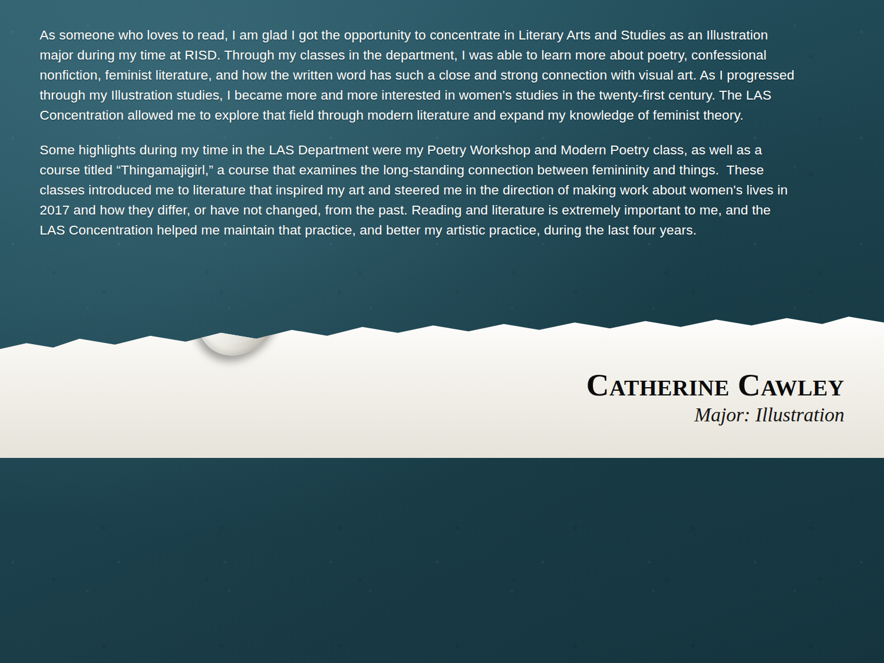As someone who loves to read, I am glad I got the opportunity to concentrate in Literary Arts and Studies as an Illustration major during my time at RISD. Through my classes in the department, I was able to learn more about poetry, confessional nonfiction, feminist literature, and how the written word has such a close and strong connection with visual art. As I progressed through my Illustration studies, I became more and more interested in women's studies in the twenty-first century. The LAS Concentration allowed me to explore that field through modern literature and expand my knowledge of feminist theory.
Some highlights during my time in the LAS Department were my Poetry Workshop and Modern Poetry class, as well as a course titled “Thingamajigirl,” a course that examines the long-standing connection between femininity and things. These classes introduced me to literature that inspired my art and steered me in the direction of making work about women's lives in 2017 and how they differ, or have not changed, from the past. Reading and literature is extremely important to me, and the LAS Concentration helped me maintain that practice, and better my artistic practice, during the last four years.
Catherine Cawley
Major: Illustration